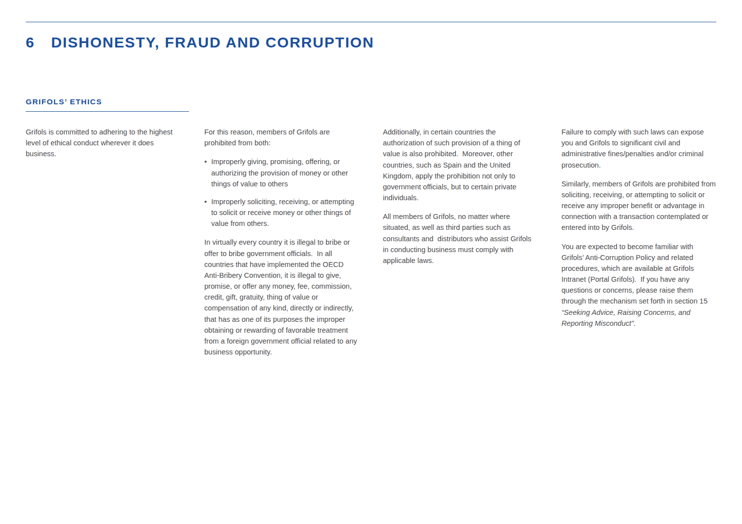6
Dishonesty, Fraud and Corruption
Grifols’ Ethics
Grifols is committed to adhering to the highest level of ethical conduct wherever it does business.
For this reason, members of Grifols are prohibited from both:
Improperly giving, promising, offering, or authorizing the provision of money or other things of value to others
Improperly soliciting, receiving, or attempting to solicit or receive money or other things of value from others.
In virtually every country it is illegal to bribe or offer to bribe government officials. In all countries that have implemented the OECD Anti-Bribery Convention, it is illegal to give, promise, or offer any money, fee, commission, credit, gift, gratuity, thing of value or compensation of any kind, directly or indirectly, that has as one of its purposes the improper obtaining or rewarding of favorable treatment from a foreign government official related to any business opportunity.
Additionally, in certain countries the authorization of such provision of a thing of value is also prohibited. Moreover, other countries, such as Spain and the United Kingdom, apply the prohibition not only to government officials, but to certain private individuals.
All members of Grifols, no matter where situated, as well as third parties such as consultants and distributors who assist Grifols in conducting business must comply with applicable laws.
Failure to comply with such laws can expose you and Grifols to significant civil and administrative fines/penalties and/or criminal prosecution.
Similarly, members of Grifols are prohibited from soliciting, receiving, or attempting to solicit or receive any improper benefit or advantage in connection with a transaction contemplated or entered into by Grifols.
You are expected to become familiar with Grifols’ Anti-Corruption Policy and related procedures, which are available at Grifols Intranet (Portal Grifols). If you have any questions or concerns, please raise them through the mechanism set forth in section 15 “Seeking Advice, Raising Concerns, and Reporting Misconduct”.